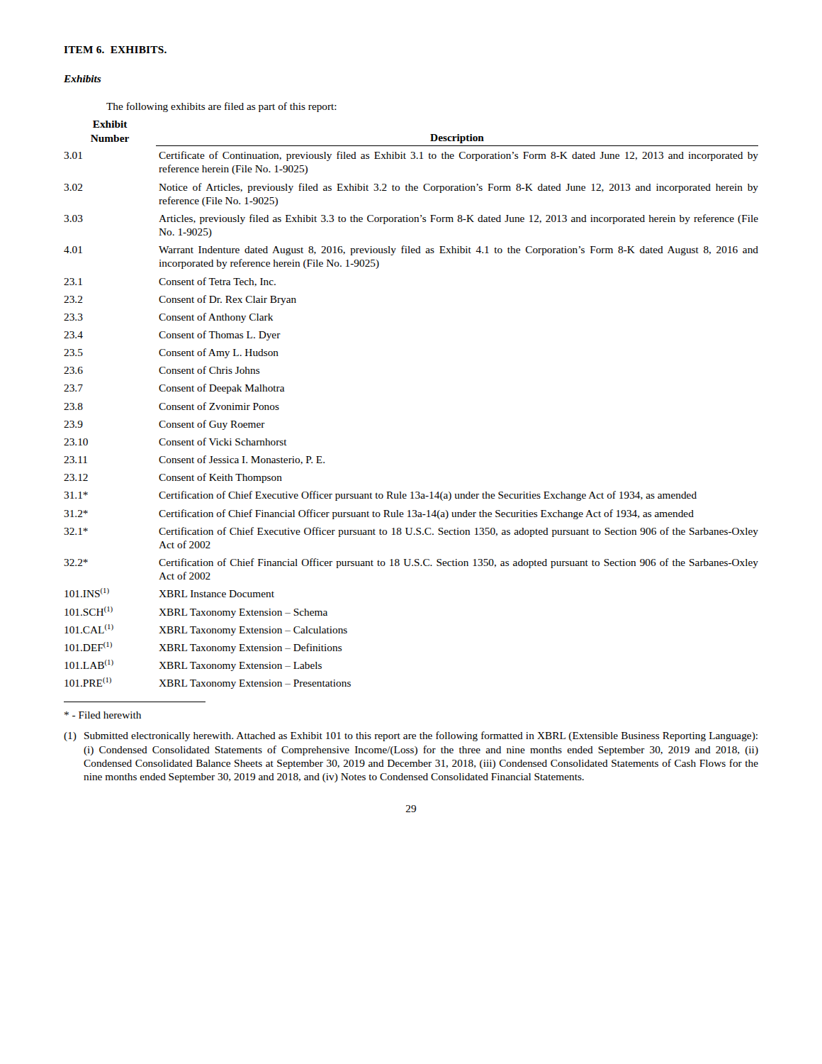ITEM 6. EXHIBITS.
Exhibits
The following exhibits are filed as part of this report:
| Exhibit Number | Description |
| --- | --- |
| 3.01 | Certificate of Continuation, previously filed as Exhibit 3.1 to the Corporation’s Form 8-K dated June 12, 2013 and incorporated by reference herein (File No. 1-9025) |
| 3.02 | Notice of Articles, previously filed as Exhibit 3.2 to the Corporation’s Form 8-K dated June 12, 2013 and incorporated herein by reference (File No. 1-9025) |
| 3.03 | Articles, previously filed as Exhibit 3.3 to the Corporation’s Form 8-K dated June 12, 2013 and incorporated herein by reference (File No. 1-9025) |
| 4.01 | Warrant Indenture dated August 8, 2016, previously filed as Exhibit 4.1 to the Corporation’s Form 8-K dated August 8, 2016 and incorporated by reference herein (File No. 1-9025) |
| 23.1 | Consent of Tetra Tech, Inc. |
| 23.2 | Consent of Dr. Rex Clair Bryan |
| 23.3 | Consent of Anthony Clark |
| 23.4 | Consent of Thomas L. Dyer |
| 23.5 | Consent of Amy L. Hudson |
| 23.6 | Consent of Chris Johns |
| 23.7 | Consent of Deepak Malhotra |
| 23.8 | Consent of Zvonimir Ponos |
| 23.9 | Consent of Guy Roemer |
| 23.10 | Consent of Vicki Scharnhorst |
| 23.11 | Consent of Jessica I. Monasterio, P. E. |
| 23.12 | Consent of Keith Thompson |
| 31.1* | Certification of Chief Executive Officer pursuant to Rule 13a-14(a) under the Securities Exchange Act of 1934, as amended |
| 31.2* | Certification of Chief Financial Officer pursuant to Rule 13a-14(a) under the Securities Exchange Act of 1934, as amended |
| 32.1* | Certification of Chief Executive Officer pursuant to 18 U.S.C. Section 1350, as adopted pursuant to Section 906 of the Sarbanes-Oxley Act of 2002 |
| 32.2* | Certification of Chief Financial Officer pursuant to 18 U.S.C. Section 1350, as adopted pursuant to Section 906 of the Sarbanes-Oxley Act of 2002 |
| 101.INS (1) | XBRL Instance Document |
| 101.SCH (1) | XBRL Taxonomy Extension – Schema |
| 101.CAL (1) | XBRL Taxonomy Extension – Calculations |
| 101.DEF (1) | XBRL Taxonomy Extension – Definitions |
| 101.LAB (1) | XBRL Taxonomy Extension – Labels |
| 101.PRE (1) | XBRL Taxonomy Extension – Presentations |
* - Filed herewith
(1) Submitted electronically herewith. Attached as Exhibit 101 to this report are the following formatted in XBRL (Extensible Business Reporting Language): (i) Condensed Consolidated Statements of Comprehensive Income/(Loss) for the three and nine months ended September 30, 2019 and 2018, (ii) Condensed Consolidated Balance Sheets at September 30, 2019 and December 31, 2018, (iii) Condensed Consolidated Statements of Cash Flows for the nine months ended September 30, 2019 and 2018, and (iv) Notes to Condensed Consolidated Financial Statements.
29